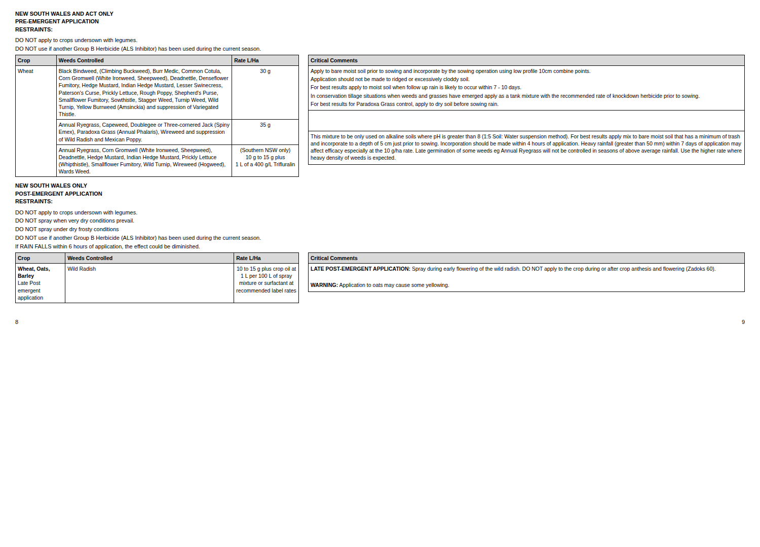New South Wales and ACT Only
Pre-Emergent Application
Restraints:
DO NOT apply to crops undersown with legumes.
DO NOT use if another Group B Herbicide (ALS Inhibitor) has been used during the current season.
| Crop | Weeds Controlled | Rate L/Ha |
| --- | --- | --- |
| Wheat | Black Bindweed, (Climbing Buckweed), Burr Medic, Common Cotula, Corn Gromwell (White Ironweed, Sheepweed), Deadnettle, Denseflower Fumitory, Hedge Mustard, Indian Hedge Mustard, Lesser Swinecress, Paterson's Curse, Prickly Lettuce, Rough Poppy, Shepherd's Purse, Smallflower Fumitory, Sowthistle, Stagger Weed, Turnip Weed, Wild Turnip, Yellow Burrweed (Amsinckia) and suppression of Variegated Thistle. | 30 g |
| Annual Ryegrass, Capeweed, Doublegee or Three-cornered Jack (Spiny Emex), Paradoxa Grass (Annual Phalaris), Wireweed and suppression of Wild Radish and Mexican Poppy. | 35 g |
| Annual Ryegrass, Corn Gromwell (White Ironweed, Sheepweed), Deadnettle, Hedge Mustard, Indian Hedge Mustard, Prickly Lettuce (Whipthistle), Smallflower Fumitory, Wild Turnip, Wireweed (Hogweed), Wards Weed. | (Southern NSW only) 10 g to 15 g plus 1 L of a 400 g/L Trifluralin |
| Critical Comments |
| --- |
| Apply to bare moist soil prior to sowing and incorporate by the sowing operation using low profile 10cm combine points. Application should not be made to ridged or excessively cloddy soil. For best results apply to moist soil when follow up rain is likely to occur within 7 - 10 days. In conservation tillage situations when weeds and grasses have emerged apply as a tank mixture with the recommended rate of knockdown herbicide prior to sowing. For best results for Paradoxa Grass control, apply to dry soil before sowing rain. |
| This mixture to be only used on alkaline soils where pH is greater than 8 (1:5 Soil: Water suspension method). For best results apply mix to bare moist soil that has a minimum of trash and incorporate to a depth of 5 cm just prior to sowing. Incorporation should be made within 4 hours of application. Heavy rainfall (greater than 50 mm) within 7 days of application may affect efficacy especially at the 10 g/ha rate. Late germination of some weeds eg Annual Ryegrass will not be controlled in seasons of above average rainfall. Use the higher rate where heavy density of weeds is expected. |
New South Wales Only
Post-Emergent Application
Restraints:
DO NOT apply to crops undersown with legumes.
DO NOT spray when very dry conditions prevail.
DO NOT spray under dry frosty conditions
DO NOT use if another Group B Herbicide (ALS Inhibitor) has been used during the current season.
If RAIN FALLS within 6 hours of application, the effect could be diminished.
| Crop | Weeds Controlled | Rate L/Ha |
| --- | --- | --- |
| Wheat, Oats, Barley Late Post emergent application | Wild Radish | 10 to 15 g plus crop oil at 1 L per 100 L of spray mixture or surfactant at recommended label rates |
| Critical Comments |
| --- |
| LATE POST-EMERGENT APPLICATION: Spray during early flowering of the wild radish. DO NOT apply to the crop during or after crop anthesis and flowering (Zadoks 60). WARNING: Application to oats may cause some yellowing. |
8 9